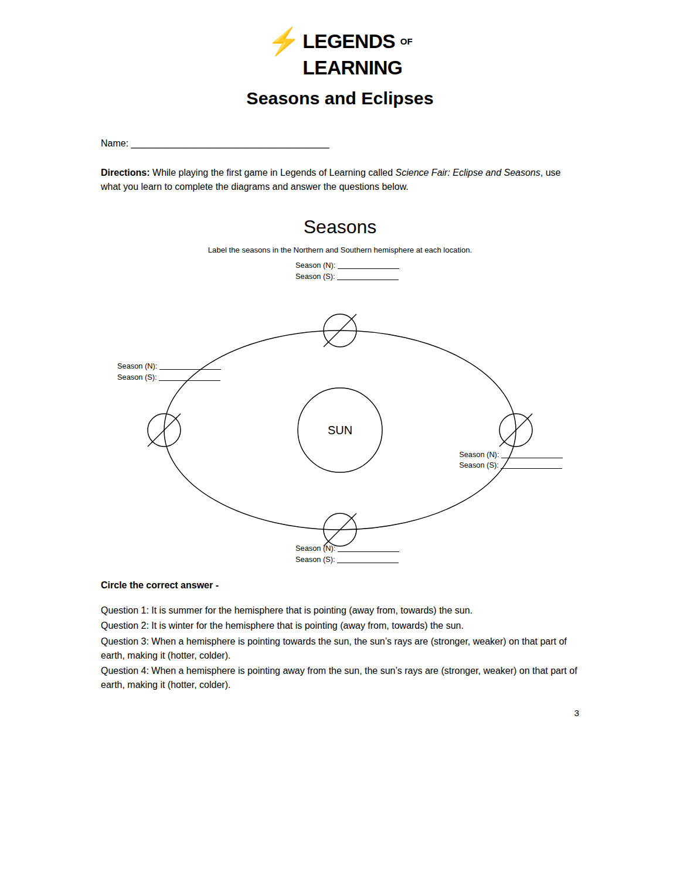⚡LEGENDS OF
⚡LEARNING
Seasons and Eclipses
Name: ______________________________________
Directions: While playing the first game in Legends of Learning called Science Fair: Eclipse and Seasons, use what you learn to complete the diagrams and answer the questions below.
Seasons
Label the seasons in the Northern and Southern hemisphere at each location.
SUN
Season (N):
Season (S):
Season (N):
Season (S):
Season (N):
Season (S):
Season (N):
Season (S):
Circle the correct answer -
Question 1: It is summer for the hemisphere that is pointing (away from, towards) the sun.
Question 2: It is winter for the hemisphere that is pointing (away from, towards) the sun.
Question 3: When a hemisphere is pointing towards the sun, the sun’s rays are (stronger, weaker) on that part of earth, making it (hotter, colder).
Question 4: When a hemisphere is pointing away from the sun, the sun’s rays are (stronger, weaker) on that part of earth, making it (hotter, colder).
3